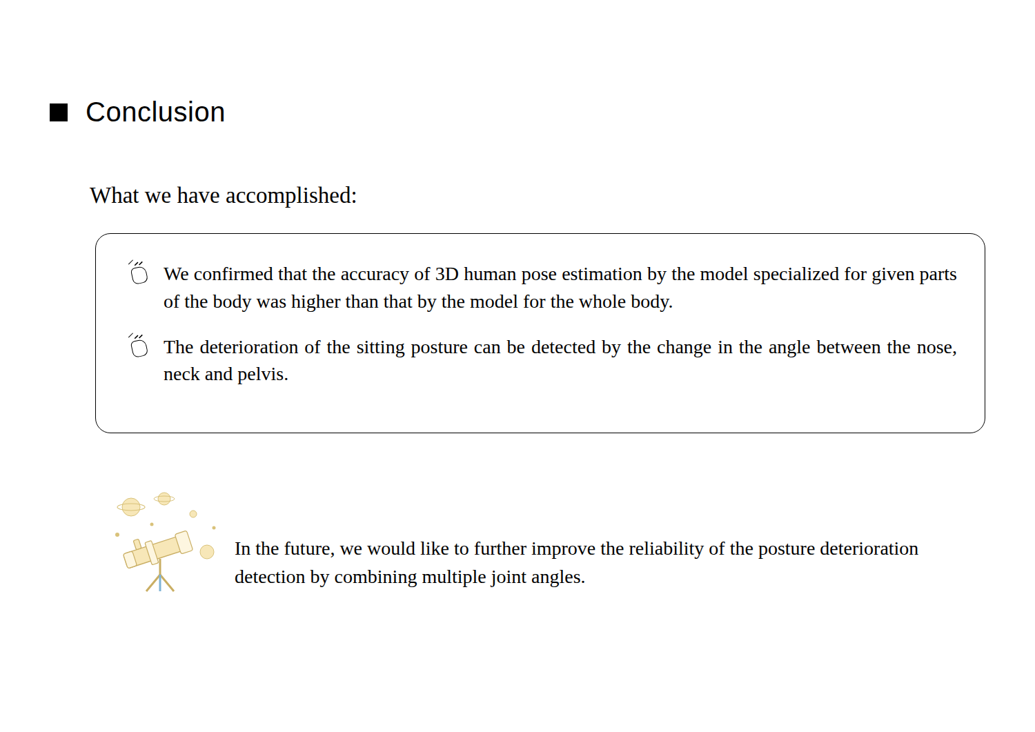Conclusion
What we have accomplished:
We confirmed that the accuracy of 3D human pose estimation by the model specialized for given parts of the body was higher than that by the model for the whole body.
The deterioration of the sitting posture can be detected by the change in the angle between the nose, neck and pelvis.
In the future, we would like to further improve the reliability of the posture deterioration detection by combining multiple joint angles.